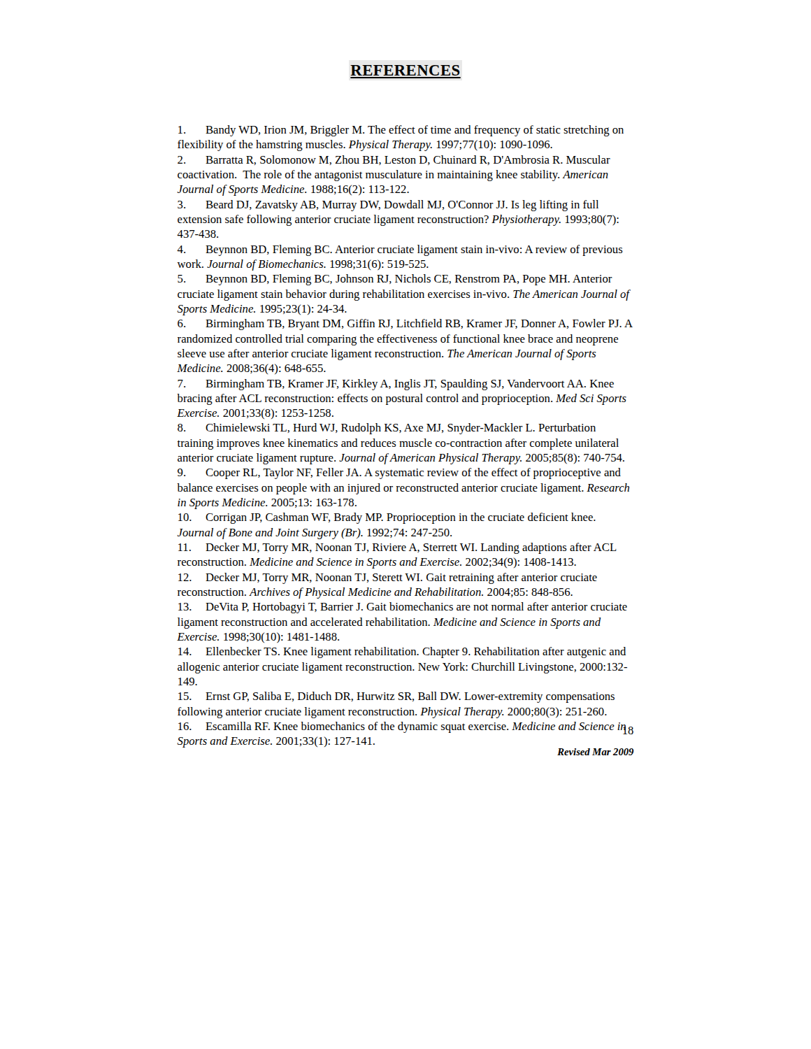REFERENCES
1. Bandy WD, Irion JM, Briggler M. The effect of time and frequency of static stretching on flexibility of the hamstring muscles. Physical Therapy. 1997;77(10): 1090-1096.
2. Barratta R, Solomonow M, Zhou BH, Leston D, Chuinard R, D'Ambrosia R. Muscular coactivation. The role of the antagonist musculature in maintaining knee stability. American Journal of Sports Medicine. 1988;16(2): 113-122.
3. Beard DJ, Zavatsky AB, Murray DW, Dowdall MJ, O'Connor JJ. Is leg lifting in full extension safe following anterior cruciate ligament reconstruction? Physiotherapy. 1993;80(7): 437-438.
4. Beynnon BD, Fleming BC. Anterior cruciate ligament stain in-vivo: A review of previous work. Journal of Biomechanics. 1998;31(6): 519-525.
5. Beynnon BD, Fleming BC, Johnson RJ, Nichols CE, Renstrom PA, Pope MH. Anterior cruciate ligament stain behavior during rehabilitation exercises in-vivo. The American Journal of Sports Medicine. 1995;23(1): 24-34.
6. Birmingham TB, Bryant DM, Giffin RJ, Litchfield RB, Kramer JF, Donner A, Fowler PJ. A randomized controlled trial comparing the effectiveness of functional knee brace and neoprene sleeve use after anterior cruciate ligament reconstruction. The American Journal of Sports Medicine. 2008;36(4): 648-655.
7. Birmingham TB, Kramer JF, Kirkley A, Inglis JT, Spaulding SJ, Vandervoort AA. Knee bracing after ACL reconstruction: effects on postural control and proprioception. Med Sci Sports Exercise. 2001;33(8): 1253-1258.
8. Chimielewski TL, Hurd WJ, Rudolph KS, Axe MJ, Snyder-Mackler L. Perturbation training improves knee kinematics and reduces muscle co-contraction after complete unilateral anterior cruciate ligament rupture. Journal of American Physical Therapy. 2005;85(8): 740-754.
9. Cooper RL, Taylor NF, Feller JA. A systematic review of the effect of proprioceptive and balance exercises on people with an injured or reconstructed anterior cruciate ligament. Research in Sports Medicine. 2005;13: 163-178.
10. Corrigan JP, Cashman WF, Brady MP. Proprioception in the cruciate deficient knee. Journal of Bone and Joint Surgery (Br). 1992;74: 247-250.
11. Decker MJ, Torry MR, Noonan TJ, Riviere A, Sterrett WI. Landing adaptions after ACL reconstruction. Medicine and Science in Sports and Exercise. 2002;34(9): 1408-1413.
12. Decker MJ, Torry MR, Noonan TJ, Sterett WI. Gait retraining after anterior cruciate reconstruction. Archives of Physical Medicine and Rehabilitation. 2004;85: 848-856.
13. DeVita P, Hortobagyi T, Barrier J. Gait biomechanics are not normal after anterior cruciate ligament reconstruction and accelerated rehabilitation. Medicine and Science in Sports and Exercise. 1998;30(10): 1481-1488.
14. Ellenbecker TS. Knee ligament rehabilitation. Chapter 9. Rehabilitation after autgenic and allogenic anterior cruciate ligament reconstruction. New York: Churchill Livingstone, 2000:132-149.
15. Ernst GP, Saliba E, Diduch DR, Hurwitz SR, Ball DW. Lower-extremity compensations following anterior cruciate ligament reconstruction. Physical Therapy. 2000;80(3): 251-260.
16. Escamilla RF. Knee biomechanics of the dynamic squat exercise. Medicine and Science in Sports and Exercise. 2001;33(1): 127-141.
18
Revised Mar 2009